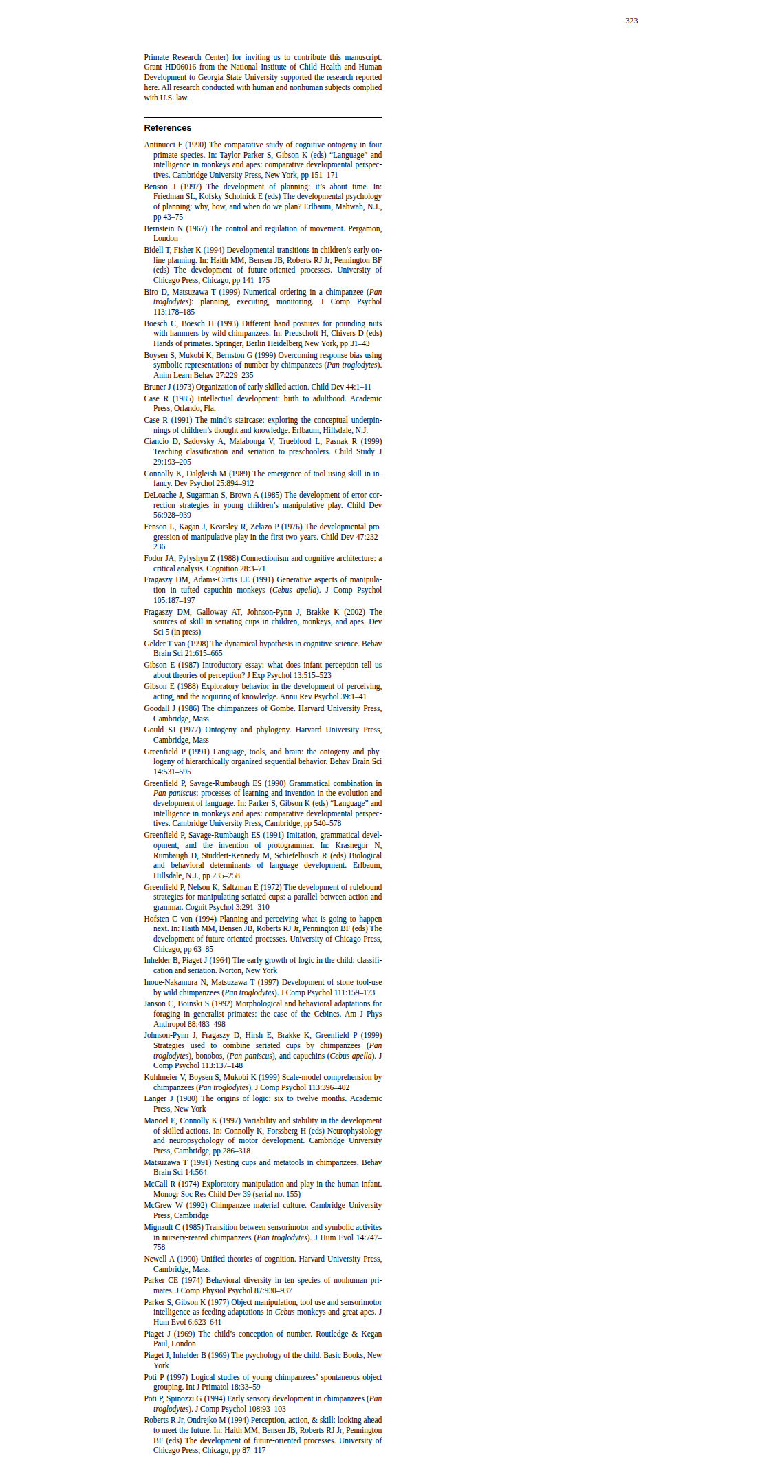323
Primate Research Center) for inviting us to contribute this manuscript. Grant HD06016 from the National Institute of Child Health and Human Development to Georgia State University supported the research reported here. All research conducted with human and nonhuman subjects complied with U.S. law.
References
Antinucci F (1990) The comparative study of cognitive ontogeny in four primate species. In: Taylor Parker S, Gibson K (eds) “Language” and intelligence in monkeys and apes: comparative developmental perspectives. Cambridge University Press, New York, pp 151–171
Benson J (1997) The development of planning: it’s about time. In: Friedman SL, Kofsky Scholnick E (eds) The developmental psychology of planning: why, how, and when do we plan? Erlbaum, Mahwah, N.J., pp 43–75
Bernstein N (1967) The control and regulation of movement. Pergamon, London
Bidell T, Fisher K (1994) Developmental transitions in children’s early on-line planning. In: Haith MM, Bensen JB, Roberts RJ Jr, Pennington BF (eds) The development of future-oriented processes. University of Chicago Press, Chicago, pp 141–175
Biro D, Matsuzawa T (1999) Numerical ordering in a chimpanzee (Pan troglodytes): planning, executing, monitoring. J Comp Psychol 113:178–185
Boesch C, Boesch H (1993) Different hand postures for pounding nuts with hammers by wild chimpanzees. In: Preuschoft H, Chivers D (eds) Hands of primates. Springer, Berlin Heidelberg New York, pp 31–43
Boysen S, Mukobi K, Bernston G (1999) Overcoming response bias using symbolic representations of number by chimpanzees (Pan troglodytes). Anim Learn Behav 27:229–235
Bruner J (1973) Organization of early skilled action. Child Dev 44:1–11
Case R (1985) Intellectual development: birth to adulthood. Academic Press, Orlando, Fla.
Case R (1991) The mind’s staircase: exploring the conceptual underpinnings of children’s thought and knowledge. Erlbaum, Hillsdale, N.J.
Ciancio D, Sadovsky A, Malabonga V, Trueblood L, Pasnak R (1999) Teaching classification and seriation to preschoolers. Child Study J 29:193–205
Connolly K, Dalgleish M (1989) The emergence of tool-using skill in infancy. Dev Psychol 25:894–912
DeLoache J, Sugarman S, Brown A (1985) The development of error correction strategies in young children’s manipulative play. Child Dev 56:928–939
Fenson L, Kagan J, Kearsley R, Zelazo P (1976) The developmental progression of manipulative play in the first two years. Child Dev 47:232–236
Fodor JA, Pylyshyn Z (1988) Connectionism and cognitive architecture: a critical analysis. Cognition 28:3–71
Fragaszy DM, Adams-Curtis LE (1991) Generative aspects of manipulation in tufted capuchin monkeys (Cebus apella). J Comp Psychol 105:187–197
Fragaszy DM, Galloway AT, Johnson-Pynn J, Brakke K (2002) The sources of skill in seriating cups in children, monkeys, and apes. Dev Sci 5 (in press)
Gelder T van (1998) The dynamical hypothesis in cognitive science. Behav Brain Sci 21:615–665
Gibson E (1987) Introductory essay: what does infant perception tell us about theories of perception? J Exp Psychol 13:515–523
Gibson E (1988) Exploratory behavior in the development of perceiving, acting, and the acquiring of knowledge. Annu Rev Psychol 39:1–41
Goodall J (1986) The chimpanzees of Gombe. Harvard University Press, Cambridge, Mass
Gould SJ (1977) Ontogeny and phylogeny. Harvard University Press, Cambridge, Mass
Greenfield P (1991) Language, tools, and brain: the ontogeny and phylogeny of hierarchically organized sequential behavior. Behav Brain Sci 14:531–595
Greenfield P, Savage-Rumbaugh ES (1990) Grammatical combination in Pan paniscus: processes of learning and invention in the evolution and development of language. In: Parker S, Gibson K (eds) “Language” and intelligence in monkeys and apes: comparative developmental perspectives. Cambridge University Press, Cambridge, pp 540–578
Greenfield P, Savage-Rumbaugh ES (1991) Imitation, grammatical development, and the invention of protogrammar. In: Krasnegor N, Rumbaugh D, Studdert-Kennedy M, Schiefelbusch R (eds) Biological and behavioral determinants of language development. Erlbaum, Hillsdale, N.J., pp 235–258
Greenfield P, Nelson K, Saltzman E (1972) The development of rulebound strategies for manipulating seriated cups: a parallel between action and grammar. Cognit Psychol 3:291–310
Hofsten C von (1994) Planning and perceiving what is going to happen next. In: Haith MM, Bensen JB, Roberts RJ Jr, Pennington BF (eds) The development of future-oriented processes. University of Chicago Press, Chicago, pp 63–85
Inhelder B, Piaget J (1964) The early growth of logic in the child: classification and seriation. Norton, New York
Inoue-Nakamura N, Matsuzawa T (1997) Development of stone tool-use by wild chimpanzees (Pan troglodytes). J Comp Psychol 111:159–173
Janson C, Boinski S (1992) Morphological and behavioral adaptations for foraging in generalist primates: the case of the Cebines. Am J Phys Anthropol 88:483–498
Johnson-Pynn J, Fragaszy D, Hirsh E, Brakke K, Greenfield P (1999) Strategies used to combine seriated cups by chimpanzees (Pan troglodytes), bonobos, (Pan paniscus), and capuchins (Cebus apella). J Comp Psychol 113:137–148
Kuhlmeier V, Boysen S, Mukobi K (1999) Scale-model comprehension by chimpanzees (Pan troglodytes). J Comp Psychol 113:396–402
Langer J (1980) The origins of logic: six to twelve months. Academic Press, New York
Manoel E, Connolly K (1997) Variability and stability in the development of skilled actions. In: Connolly K, Forssberg H (eds) Neurophysiology and neuropsychology of motor development. Cambridge University Press, Cambridge, pp 286–318
Matsuzawa T (1991) Nesting cups and metatools in chimpanzees. Behav Brain Sci 14:564
McCall R (1974) Exploratory manipulation and play in the human infant. Monogr Soc Res Child Dev 39 (serial no. 155)
McGrew W (1992) Chimpanzee material culture. Cambridge University Press, Cambridge
Mignault C (1985) Transition between sensorimotor and symbolic activites in nursery-reared chimpanzees (Pan troglodytes). J Hum Evol 14:747–758
Newell A (1990) Unified theories of cognition. Harvard University Press, Cambridge, Mass.
Parker CE (1974) Behavioral diversity in ten species of nonhuman primates. J Comp Physiol Psychol 87:930–937
Parker S, Gibson K (1977) Object manipulation, tool use and sensorimotor intelligence as feeding adaptations in Cebus monkeys and great apes. J Hum Evol 6:623–641
Piaget J (1969) The child’s conception of number. Routledge & Kegan Paul, London
Piaget J, Inhelder B (1969) The psychology of the child. Basic Books, New York
Poti P (1997) Logical studies of young chimpanzees’ spontaneous object grouping. Int J Primatol 18:33–59
Poti P, Spinozzi G (1994) Early sensory development in chimpanzees (Pan troglodytes). J Comp Psychol 108:93–103
Roberts R Jr, Ondrejko M (1994) Perception, action, & skill: looking ahead to meet the future. In: Haith MM, Bensen JB, Roberts RJ Jr, Pennington BF (eds) The development of future-oriented processes. University of Chicago Press, Chicago, pp 87–117